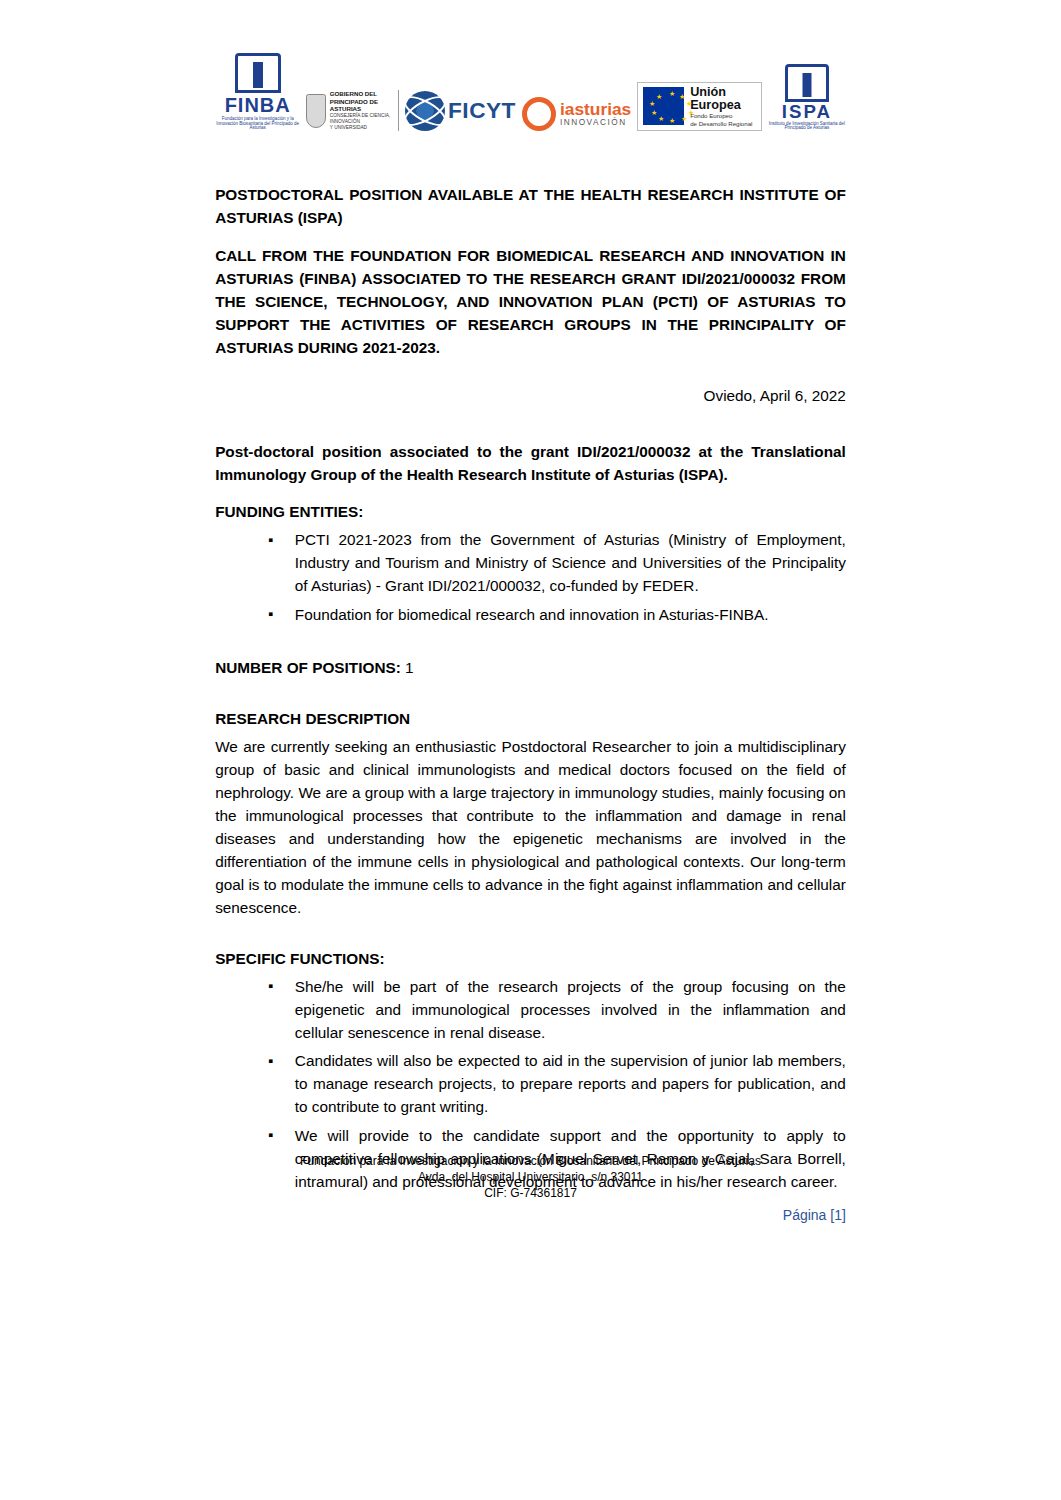FINBA
Fundación para la Investigación y la Innovación Biosanitaria del Principado de Asturias
GOBIERNO DEL
PRINCIPADO DE ASTURIAS
CONSEJERÍA DE CIENCIA, INNOVACIÓN
Y UNIVERSIDAD
FICYT
iasturias
INNOVACIÓN
★ ★ ★ ★ ★ ★ ★ ★ ★ ★
Unión Europea
Fondo Europeo
de Desarrollo Regional
ISPA
Instituto de Investigación Sanitaria del Principado de Asturias
POSTDOCTORAL POSITION AVAILABLE AT THE HEALTH RESEARCH INSTITUTE OF ASTURIAS (ISPA)
CALL FROM THE FOUNDATION FOR BIOMEDICAL RESEARCH AND INNOVATION IN ASTURIAS (FINBA) ASSOCIATED TO THE RESEARCH GRANT IDI/2021/000032 FROM THE SCIENCE, TECHNOLOGY, AND INNOVATION PLAN (PCTI) OF ASTURIAS TO SUPPORT THE ACTIVITIES OF RESEARCH GROUPS IN THE PRINCIPALITY OF ASTURIAS DURING 2021-2023.
Oviedo, April 6, 2022
Post-doctoral position associated to the grant IDI/2021/000032 at the Translational Immunology Group of the Health Research Institute of Asturias (ISPA).
FUNDING ENTITIES:
PCTI 2021-2023 from the Government of Asturias (Ministry of Employment, Industry and Tourism and Ministry of Science and Universities of the Principality of Asturias) - Grant IDI/2021/000032, co-funded by FEDER.
Foundation for biomedical research and innovation in Asturias-FINBA.
NUMBER OF POSITIONS: 1
RESEARCH DESCRIPTION
We are currently seeking an enthusiastic Postdoctoral Researcher to join a multidisciplinary group of basic and clinical immunologists and medical doctors focused on the field of nephrology. We are a group with a large trajectory in immunology studies, mainly focusing on the immunological processes that contribute to the inflammation and damage in renal diseases and understanding how the epigenetic mechanisms are involved in the differentiation of the immune cells in physiological and pathological contexts. Our long-term goal is to modulate the immune cells to advance in the fight against inflammation and cellular senescence.
SPECIFIC FUNCTIONS:
She/he will be part of the research projects of the group focusing on the epigenetic and immunological processes involved in the inflammation and cellular senescence in renal disease.
Candidates will also be expected to aid in the supervision of junior lab members, to manage research projects, to prepare reports and papers for publication, and to contribute to grant writing.
We will provide to the candidate support and the opportunity to apply to competitive fellowship applications (Miguel Servet, Ramon y Cajal, Sara Borrell, intramural) and professional development to advance in his/her research career.
Fundación para la Investigación y la Innovación Biosanitaria del Principado de Asturias
Avda. del Hospital Universitario, s/n 33011
CIF: G-74361817
Página [1]